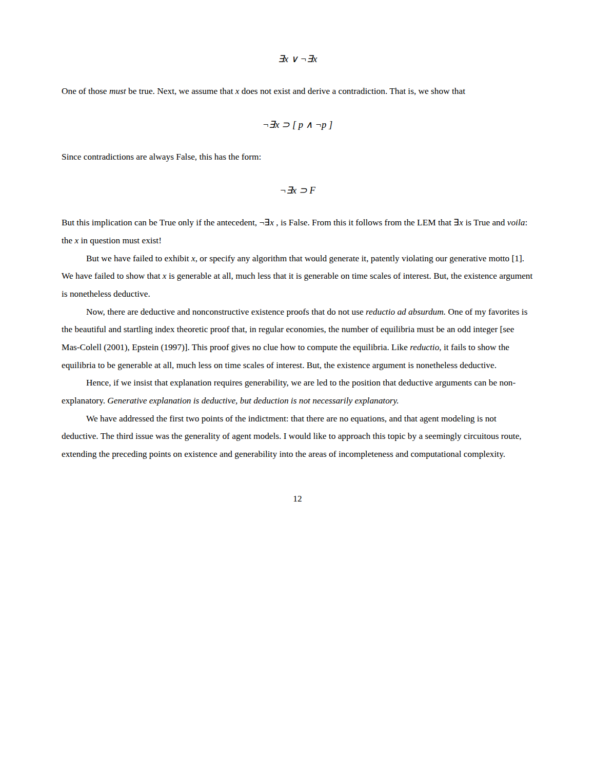∃x ∨ ¬∃x
One of those must be true. Next, we assume that x does not exist and derive a contradiction. That is, we show that
¬∃x ⊃ [ p ∧ ¬p ]
Since contradictions are always False, this has the form:
¬∃x ⊃ F
But this implication can be True only if the antecedent, ¬∃x , is False. From this it follows from the LEM that ∃x is True and voila: the x in question must exist!
But we have failed to exhibit x, or specify any algorithm that would generate it, patently violating our generative motto [1]. We have failed to show that x is generable at all, much less that it is generable on time scales of interest. But, the existence argument is nonetheless deductive.
Now, there are deductive and nonconstructive existence proofs that do not use reductio ad absurdum. One of my favorites is the beautiful and startling index theoretic proof that, in regular economies, the number of equilibria must be an odd integer [see Mas-Colell (2001), Epstein (1997)]. This proof gives no clue how to compute the equilibria. Like reductio, it fails to show the equilibria to be generable at all, much less on time scales of interest. But, the existence argument is nonetheless deductive.
Hence, if we insist that explanation requires generability, we are led to the position that deductive arguments can be non-explanatory. Generative explanation is deductive, but deduction is not necessarily explanatory.
We have addressed the first two points of the indictment: that there are no equations, and that agent modeling is not deductive. The third issue was the generality of agent models. I would like to approach this topic by a seemingly circuitous route, extending the preceding points on existence and generability into the areas of incompleteness and computational complexity.
12